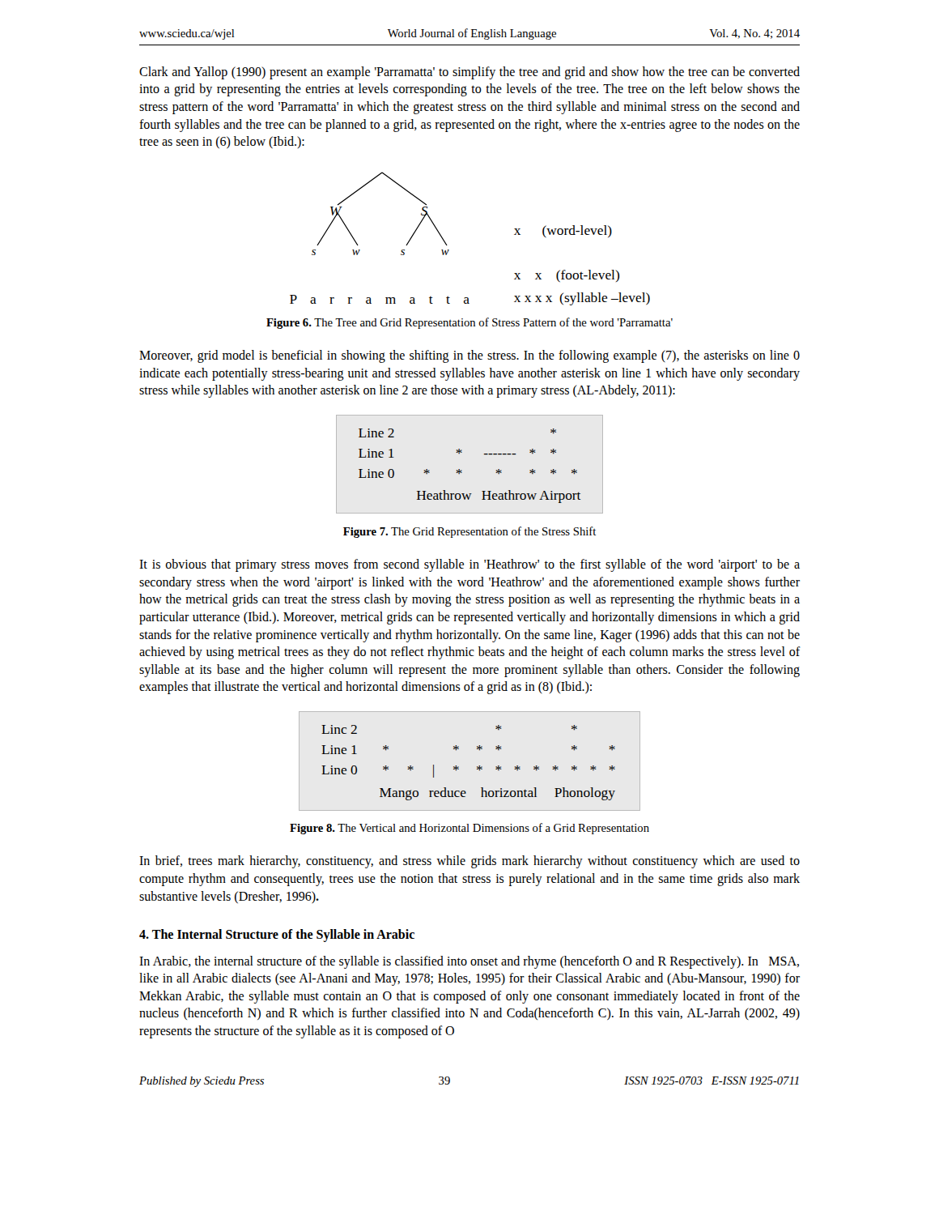www.sciedu.ca/wjel World Journal of English Language Vol. 4, No. 4; 2014
Clark and Yallop (1990) present an example 'Parramatta' to simplify the tree and grid and show how the tree can be converted into a grid by representing the entries at levels corresponding to the levels of the tree. The tree on the left below shows the stress pattern of the word 'Parramatta' in which the greatest stress on the third syllable and minimal stress on the second and fourth syllables and the tree can be planned to a grid, as represented on the right, where the x-entries agree to the nodes on the tree as seen in (6) below (Ibid.):
W S s w s w
P a r r a m a t t a
x (word-level)
x x (foot-level)
x x x x (syllable –level)
Figure 6. The Tree and Grid Representation of Stress Pattern of the word 'Parramatta'
Moreover, grid model is beneficial in showing the shifting in the stress. In the following example (7), the asterisks on line 0 indicate each potentially stress-bearing unit and stressed syllables have another asterisk on line 1 which have only secondary stress while syllables with another asterisk on line 2 are those with a primary stress (AL-Abdely, 2011):
| Line 2 | | | | | * | |
| Line 1 | | * | ------- | * | * | |
| Line 0 | * | * | * | * | * | * |
| | Heathrow | Heathrow Airport |
Figure 7. The Grid Representation of the Stress Shift
It is obvious that primary stress moves from second syllable in 'Heathrow' to the first syllable of the word 'airport' to be a secondary stress when the word 'airport' is linked with the word 'Heathrow' and the aforementioned example shows further how the metrical grids can treat the stress clash by moving the stress position as well as representing the rhythmic beats in a particular utterance (Ibid.). Moreover, metrical grids can be represented vertically and horizontally dimensions in which a grid stands for the relative prominence vertically and rhythm horizontally. On the same line, Kager (1996) adds that this can not be achieved by using metrical trees as they do not reflect rhythmic beats and the height of each column marks the stress level of syllable at its base and the higher column will represent the more prominent syllable than others. Consider the following examples that illustrate the vertical and horizontal dimensions of a grid as in (8) (Ibid.):
| Linc 2 | | | | | | * | | | | * | | |
| Line 1 | * | | | * | * | * | | | | * | | * |
| Line 0 | * | * | / | * | * | * | * | * | * | * | * | * |
| | Mango | reduce | horizontal | Phonology |
Figure 8. The Vertical and Horizontal Dimensions of a Grid Representation
In brief, trees mark hierarchy, constituency, and stress while grids mark hierarchy without constituency which are used to compute rhythm and consequently, trees use the notion that stress is purely relational and in the same time grids also mark substantive levels (Dresher, 1996).
4. The Internal Structure of the Syllable in Arabic
In Arabic, the internal structure of the syllable is classified into onset and rhyme (henceforth O and R Respectively). In MSA, like in all Arabic dialects (see Al-Anani and May, 1978; Holes, 1995) for their Classical Arabic and (Abu-Mansour, 1990) for Mekkan Arabic, the syllable must contain an O that is composed of only one consonant immediately located in front of the nucleus (henceforth N) and R which is further classified into N and Coda(henceforth C). In this vain, AL-Jarrah (2002, 49) represents the structure of the syllable as it is composed of O
Published by Sciedu Press 39 ISSN 1925-0703 E-ISSN 1925-0711